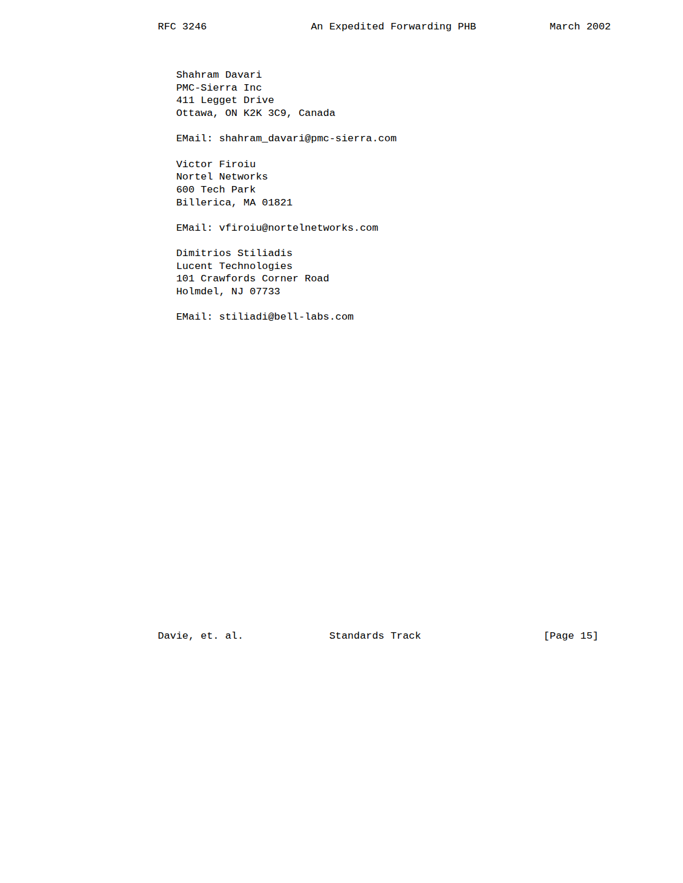RFC 3246                 An Expedited Forwarding PHB            March 2002
   Shahram Davari
   PMC-Sierra Inc
   411 Legget Drive
   Ottawa, ON K2K 3C9, Canada

   EMail: shahram_davari@pmc-sierra.com

   Victor Firoiu
   Nortel Networks
   600 Tech Park
   Billerica, MA 01821

   EMail: vfiroiu@nortelnetworks.com

   Dimitrios Stiliadis
   Lucent Technologies
   101 Crawfords Corner Road
   Holmdel, NJ 07733

   EMail: stiliadi@bell-labs.com
Davie, et. al.              Standards Track                    [Page 15]